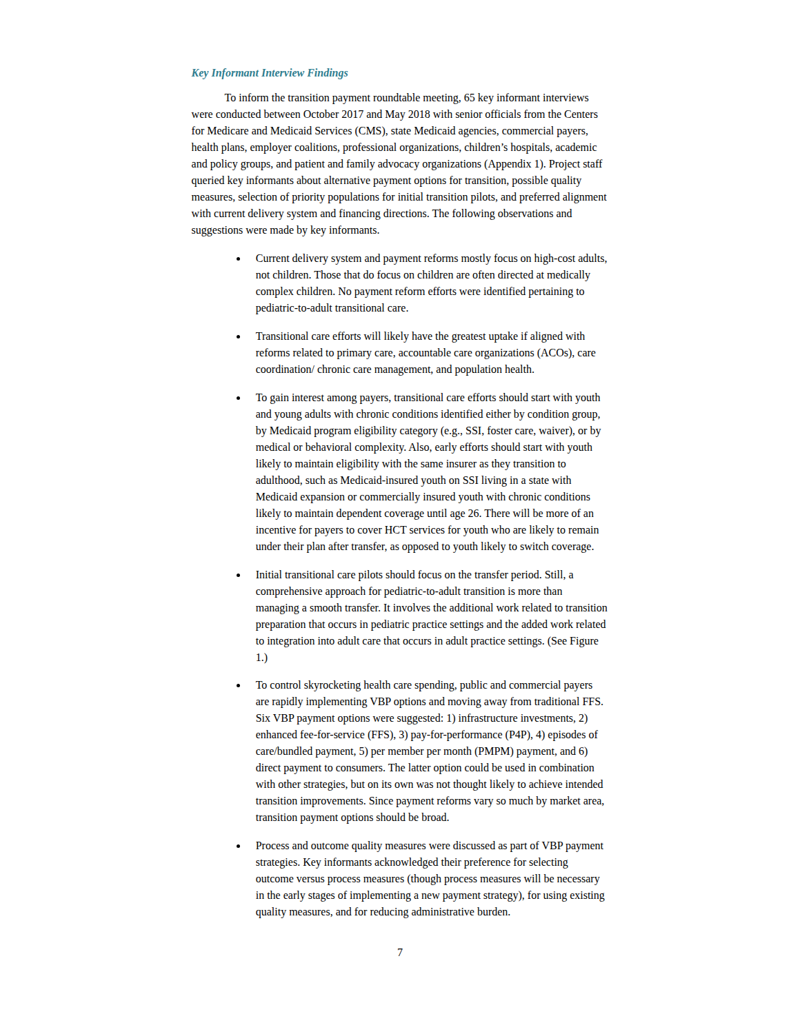Key Informant Interview Findings
To inform the transition payment roundtable meeting, 65 key informant interviews were conducted between October 2017 and May 2018 with senior officials from the Centers for Medicare and Medicaid Services (CMS), state Medicaid agencies, commercial payers, health plans, employer coalitions, professional organizations, children’s hospitals, academic and policy groups, and patient and family advocacy organizations (Appendix 1). Project staff queried key informants about alternative payment options for transition, possible quality measures, selection of priority populations for initial transition pilots, and preferred alignment with current delivery system and financing directions. The following observations and suggestions were made by key informants.
Current delivery system and payment reforms mostly focus on high-cost adults, not children. Those that do focus on children are often directed at medically complex children. No payment reform efforts were identified pertaining to pediatric-to-adult transitional care.
Transitional care efforts will likely have the greatest uptake if aligned with reforms related to primary care, accountable care organizations (ACOs), care coordination/ chronic care management, and population health.
To gain interest among payers, transitional care efforts should start with youth and young adults with chronic conditions identified either by condition group, by Medicaid program eligibility category (e.g., SSI, foster care, waiver), or by medical or behavioral complexity. Also, early efforts should start with youth likely to maintain eligibility with the same insurer as they transition to adulthood, such as Medicaid-insured youth on SSI living in a state with Medicaid expansion or commercially insured youth with chronic conditions likely to maintain dependent coverage until age 26. There will be more of an incentive for payers to cover HCT services for youth who are likely to remain under their plan after transfer, as opposed to youth likely to switch coverage.
Initial transitional care pilots should focus on the transfer period. Still, a comprehensive approach for pediatric-to-adult transition is more than managing a smooth transfer. It involves the additional work related to transition preparation that occurs in pediatric practice settings and the added work related to integration into adult care that occurs in adult practice settings. (See Figure 1.)
To control skyrocketing health care spending, public and commercial payers are rapidly implementing VBP options and moving away from traditional FFS. Six VBP payment options were suggested: 1) infrastructure investments, 2) enhanced fee-for-service (FFS), 3) pay-for-performance (P4P), 4) episodes of care/bundled payment, 5) per member per month (PMPM) payment, and 6) direct payment to consumers. The latter option could be used in combination with other strategies, but on its own was not thought likely to achieve intended transition improvements. Since payment reforms vary so much by market area, transition payment options should be broad.
Process and outcome quality measures were discussed as part of VBP payment strategies. Key informants acknowledged their preference for selecting outcome versus process measures (though process measures will be necessary in the early stages of implementing a new payment strategy), for using existing quality measures, and for reducing administrative burden.
7